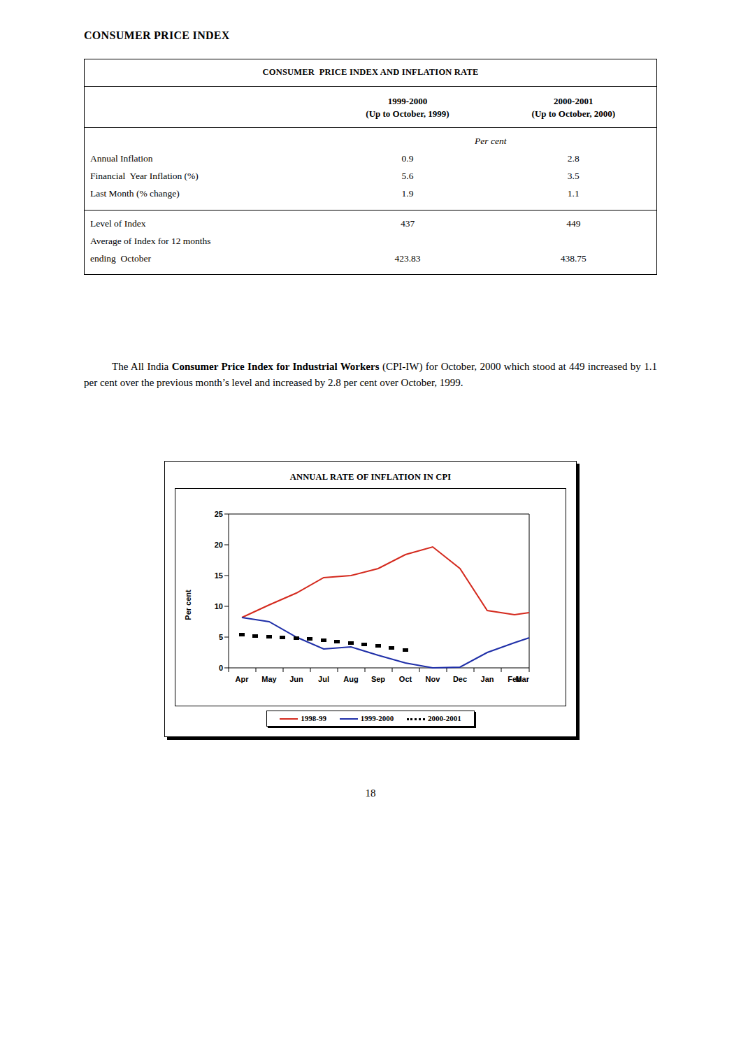CONSUMER PRICE INDEX
CONSUMER PRICE INDEX AND INFLATION RATE
| | 1999-2000 (Up to October, 1999) | 2000-2001 (Up to October, 2000) |
| --- | --- | --- |
| | Per cent |
| Annual Inflation | 0.9 | 2.8 |
| Financial Year Inflation (%) | 5.6 | 3.5 |
| Last Month (% change) | 1.9 | 1.1 |
| Level of Index | 437 | 449 |
| Average of Index for 12 months | | |
| ending October | 423.83 | 438.75 |
The All India Consumer Price Index for Industrial Workers (CPI-IW) for October, 2000 which stood at 449 increased by 1.1 per cent over the previous month’s level and increased by 2.8 per cent over October, 1999.
ANNUAL RATE OF INFLATION IN CPI
Per cent 0 5 10 15 20 25 Apr May Jun Jul Aug Sep Oct Nov Dec Jan Feb Mar
1998-99 1999-2000 2000-2001
18